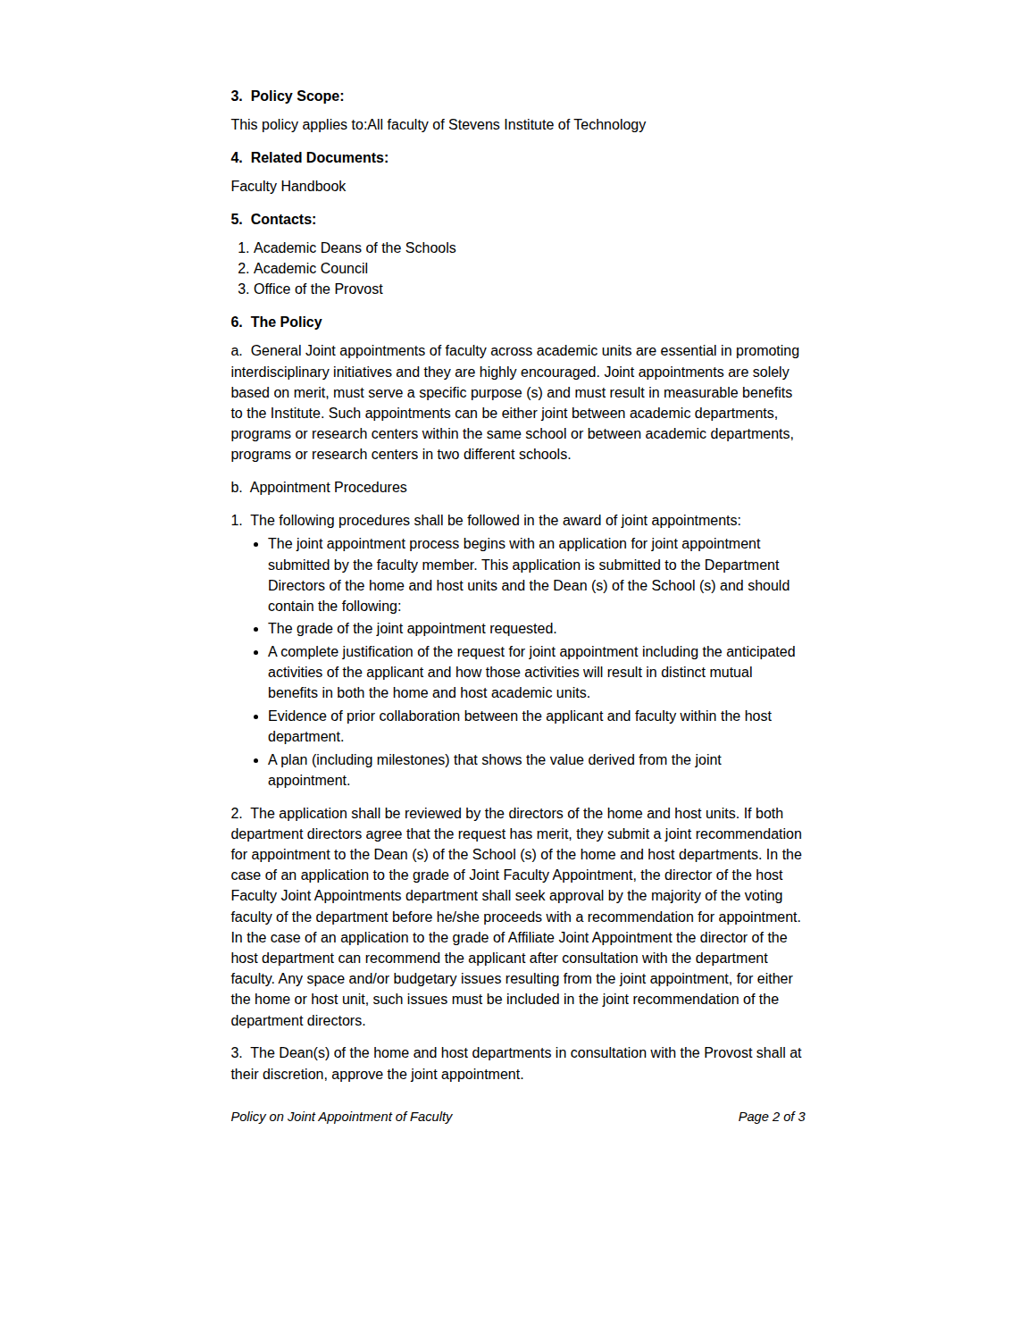3. Policy Scope:
This policy applies to:All faculty of Stevens Institute of Technology
4. Related Documents:
Faculty Handbook
5. Contacts:
Academic Deans of the Schools
Academic Council
Office of the Provost
6. The Policy
a. General Joint appointments of faculty across academic units are essential in promoting interdisciplinary initiatives and they are highly encouraged. Joint appointments are solely based on merit, must serve a specific purpose (s) and must result in measurable benefits to the Institute. Such appointments can be either joint between academic departments, programs or research centers within the same school or between academic departments, programs or research centers in two different schools.
b. Appointment Procedures
1. The following procedures shall be followed in the award of joint appointments:
The joint appointment process begins with an application for joint appointment submitted by the faculty member. This application is submitted to the Department Directors of the home and host units and the Dean (s) of the School (s) and should contain the following:
The grade of the joint appointment requested.
A complete justification of the request for joint appointment including the anticipated activities of the applicant and how those activities will result in distinct mutual benefits in both the home and host academic units.
Evidence of prior collaboration between the applicant and faculty within the host department.
A plan (including milestones) that shows the value derived from the joint appointment.
2. The application shall be reviewed by the directors of the home and host units. If both department directors agree that the request has merit, they submit a joint recommendation for appointment to the Dean (s) of the School (s) of the home and host departments. In the case of an application to the grade of Joint Faculty Appointment, the director of the host Faculty Joint Appointments department shall seek approval by the majority of the voting faculty of the department before he/she proceeds with a recommendation for appointment. In the case of an application to the grade of Affiliate Joint Appointment the director of the host department can recommend the applicant after consultation with the department faculty. Any space and/or budgetary issues resulting from the joint appointment, for either the home or host unit, such issues must be included in the joint recommendation of the department directors.
3. The Dean(s) of the home and host departments in consultation with the Provost shall at their discretion, approve the joint appointment.
Policy on Joint Appointment of Faculty Page 2 of 3